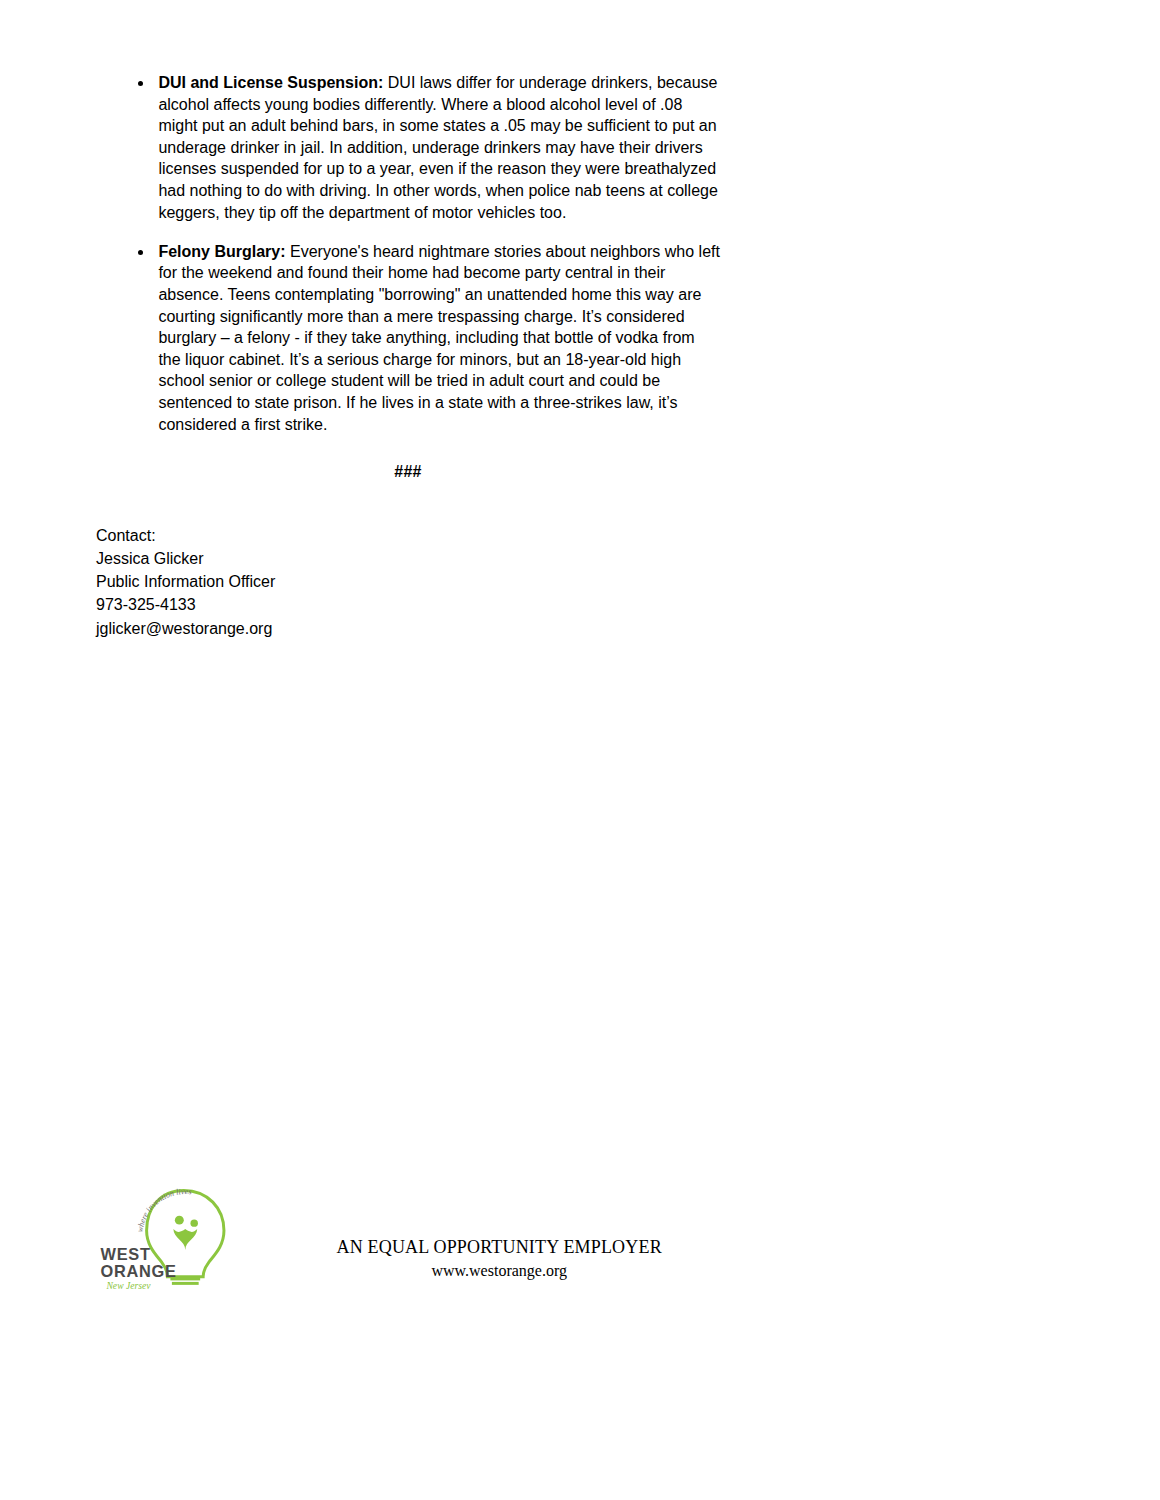DUI and License Suspension: DUI laws differ for underage drinkers, because alcohol affects young bodies differently. Where a blood alcohol level of .08 might put an adult behind bars, in some states a .05 may be sufficient to put an underage drinker in jail. In addition, underage drinkers may have their drivers licenses suspended for up to a year, even if the reason they were breathalyzed had nothing to do with driving. In other words, when police nab teens at college keggers, they tip off the department of motor vehicles too.
Felony Burglary: Everyone's heard nightmare stories about neighbors who left for the weekend and found their home had become party central in their absence. Teens contemplating "borrowing" an unattended home this way are courting significantly more than a mere trespassing charge. It’s considered burglary – a felony - if they take anything, including that bottle of vodka from the liquor cabinet. It’s a serious charge for minors, but an 18-year-old high school senior or college student will be tried in adult court and could be sentenced to state prison. If he lives in a state with a three-strikes law, it’s considered a first strike.
###
Contact:
Jessica Glicker
Public Information Officer
973-325-4133
jglicker@westorange.org
where invention lives WEST ORANGE New Jersey
AN EQUAL OPPORTUNITY EMPLOYER
www.westorange.org